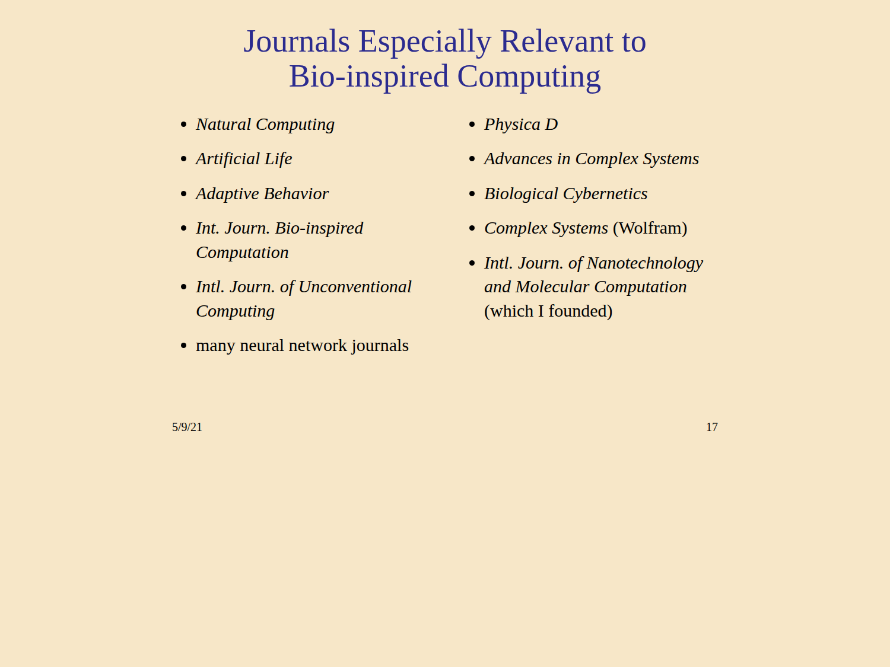Journals Especially Relevant to
Bio-inspired Computing
Natural Computing
Artificial Life
Adaptive Behavior
Int. Journ. Bio-inspired Computation
Intl. Journ. of Unconventional Computing
many neural network journals
Physica D
Advances in Complex Systems
Biological Cybernetics
Complex Systems (Wolfram)
Intl. Journ. of Nanotechnology and Molecular Computation (which I founded)
5/9/21 17